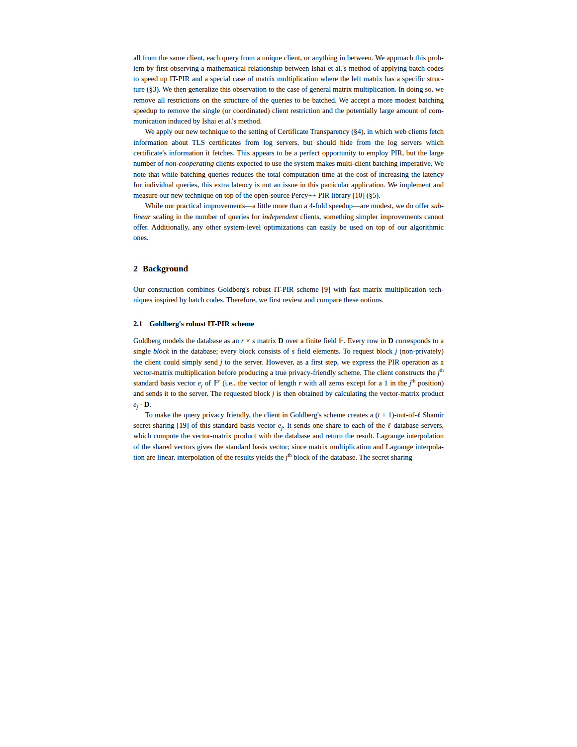all from the same client, each query from a unique client, or anything in between. We approach this problem by first observing a mathematical relationship between Ishai et al.'s method of applying batch codes to speed up IT-PIR and a special case of matrix multiplication where the left matrix has a specific structure (§3). We then generalize this observation to the case of general matrix multiplication. In doing so, we remove all restrictions on the structure of the queries to be batched. We accept a more modest batching speedup to remove the single (or coordinated) client restriction and the potentially large amount of communication induced by Ishai et al.'s method.
We apply our new technique to the setting of Certificate Transparency (§4), in which web clients fetch information about TLS certificates from log servers, but should hide from the log servers which certificate's information it fetches. This appears to be a perfect opportunity to employ PIR, but the large number of non-cooperating clients expected to use the system makes multi-client batching imperative. We note that while batching queries reduces the total computation time at the cost of increasing the latency for individual queries, this extra latency is not an issue in this particular application. We implement and measure our new technique on top of the open-source Percy++ PIR library [10] (§5).
While our practical improvements—a little more than a 4-fold speedup—are modest, we do offer sublinear scaling in the number of queries for independent clients, something simpler improvements cannot offer. Additionally, any other system-level optimizations can easily be used on top of our algorithmic ones.
2 Background
Our construction combines Goldberg's robust IT-PIR scheme [9] with fast matrix multiplication techniques inspired by batch codes. Therefore, we first review and compare these notions.
2.1 Goldberg's robust IT-PIR scheme
Goldberg models the database as an r × s matrix D over a finite field 𝔽. Every row in D corresponds to a single block in the database; every block consists of s field elements. To request block j (non-privately) the client could simply send j to the server. However, as a first step, we express the PIR operation as a vector-matrix multiplication before producing a true privacy-friendly scheme. The client constructs the jth standard basis vector ej of 𝔽r (i.e., the vector of length r with all zeros except for a 1 in the jth position) and sends it to the server. The requested block j is then obtained by calculating the vector-matrix product ej · D.
To make the query privacy friendly, the client in Goldberg's scheme creates a (t + 1)-out-of-ℓ Shamir secret sharing [19] of this standard basis vector ej. It sends one share to each of the ℓ database servers, which compute the vector-matrix product with the database and return the result. Lagrange interpolation of the shared vectors gives the standard basis vector; since matrix multiplication and Lagrange interpolation are linear, interpolation of the results yields the jth block of the database. The secret sharing